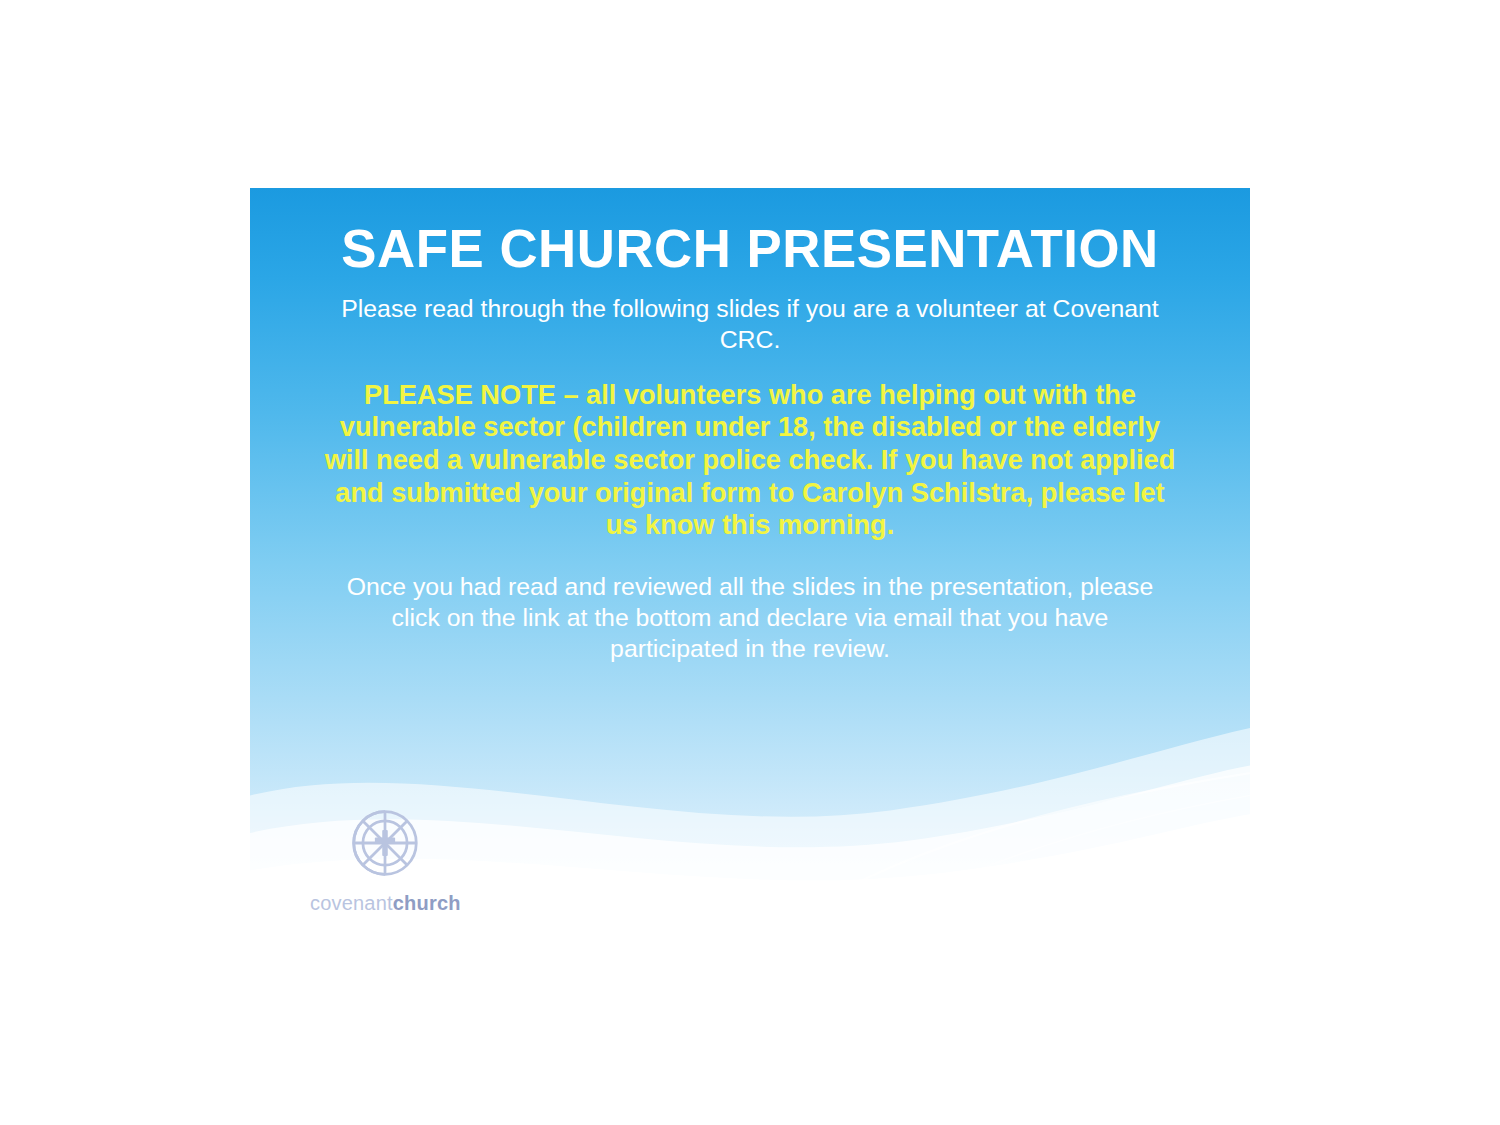SAFE CHURCH PRESENTATION
Please read through the following slides if you are a volunteer at Covenant CRC.
PLEASE NOTE – all volunteers who are helping out with the vulnerable sector (children under 18, the disabled or the elderly will need a vulnerable sector police check. If you have not applied and submitted your original form to Carolyn Schilstra, please let us know this morning.
Once you had read and reviewed all the slides in the presentation, please click on the link at the bottom and declare via email that you have participated in the review.
covenantchurch